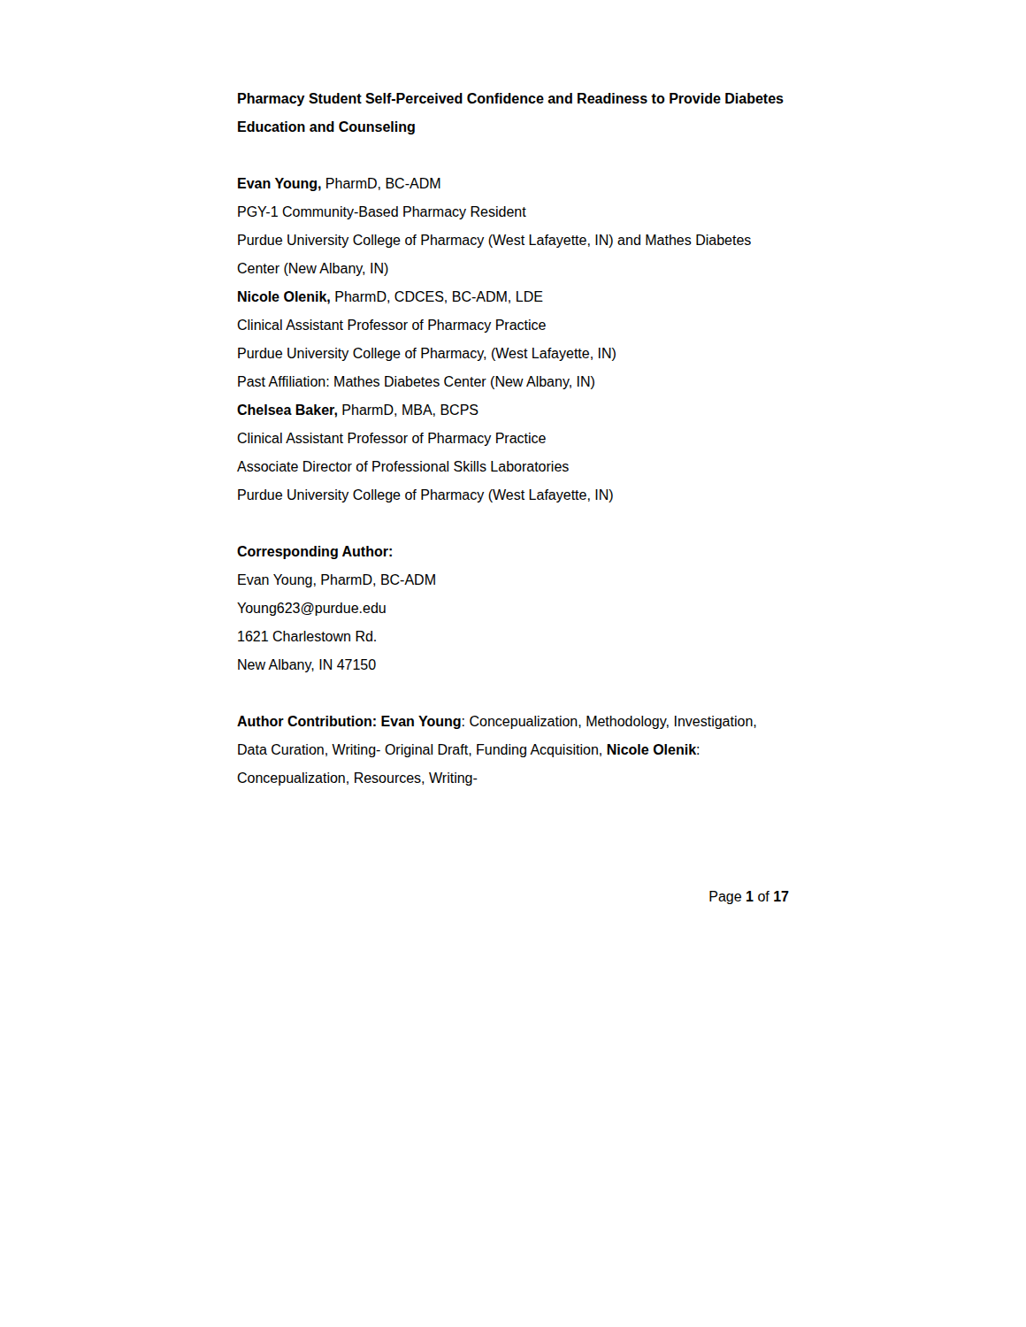Pharmacy Student Self-Perceived Confidence and Readiness to Provide Diabetes Education and Counseling
Evan Young, PharmD, BC-ADM
PGY-1 Community-Based Pharmacy Resident
Purdue University College of Pharmacy (West Lafayette, IN) and Mathes Diabetes Center (New Albany, IN)
Nicole Olenik, PharmD, CDCES, BC-ADM, LDE
Clinical Assistant Professor of Pharmacy Practice
Purdue University College of Pharmacy, (West Lafayette, IN)
Past Affiliation: Mathes Diabetes Center (New Albany, IN)
Chelsea Baker, PharmD, MBA, BCPS
Clinical Assistant Professor of Pharmacy Practice
Associate Director of Professional Skills Laboratories
Purdue University College of Pharmacy (West Lafayette, IN)
Corresponding Author:
Evan Young, PharmD, BC-ADM
Young623@purdue.edu
1621 Charlestown Rd.
New Albany, IN 47150
Author Contribution: Evan Young: Concepualization, Methodology, Investigation, Data Curation, Writing- Original Draft, Funding Acquisition, Nicole Olenik: Concepualization, Resources, Writing-
Page 1 of 17